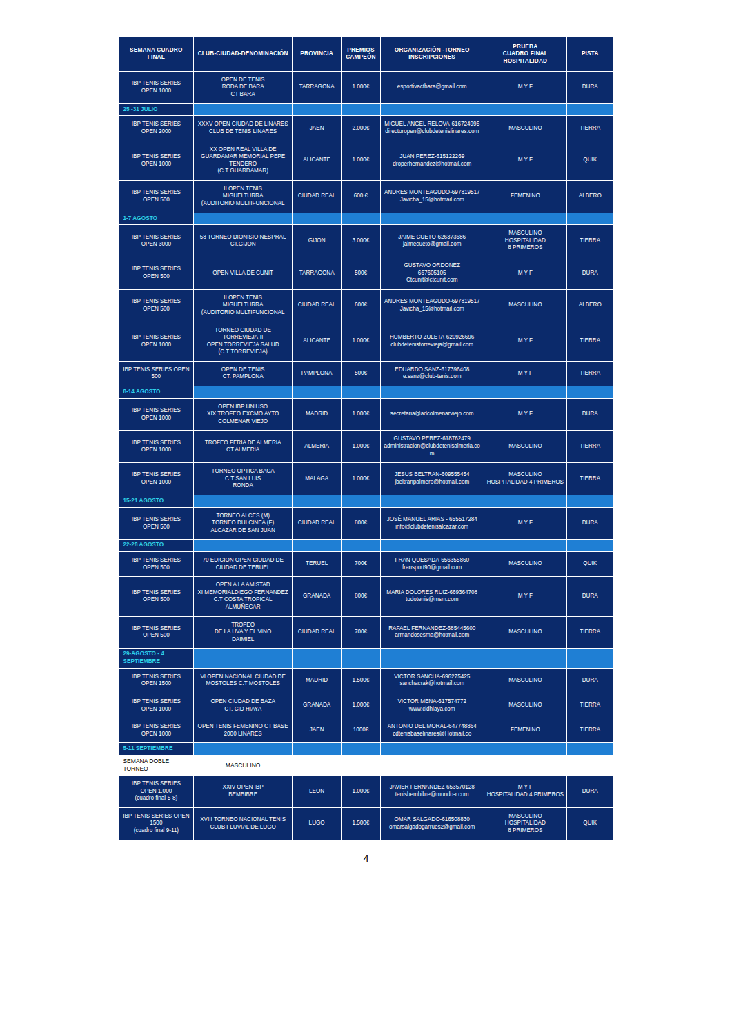| SEMANA CUADRO FINAL | CLUB-CIUDAD-DENOMINACIÓN | PROVINCIA | PREMIOS CAMPEÓN | ORGANIZACIÓN -TORNEO INSCRIPCIONES | PRUEBA CUADRO FINAL HOSPITALIDAD | PISTA |
| --- | --- | --- | --- | --- | --- | --- |
| IBP TENIS SERIES OPEN 1000 | OPEN DE TENIS RODA DE BARA CT BARA | TARRAGONA | 1.000€ | esportivactbara@gmail.com | M Y F | DURA |
| 25 -31 JULIO | | | | | | |
| IBP TENIS SERIES OPEN 2000 | XXXV OPEN CIUDAD DE LINARES CLUB DE TENIS LINARES | JAEN | 2.000€ | MIGUEL ANGEL RELOVA-616724995 directoropen@clubdetenislinares.com | MASCULINO | TIERRA |
| IBP TENIS SERIES OPEN 1000 | XX OPEN REAL VILLA DE GUARDAMAR MEMORIAL PEPE TENDERO (C.T GUARDAMAR) | ALICANTE | 1.000€ | JUAN PEREZ-615122269 droperhernandez@hotmail.com | M Y F | QUIK |
| IBP TENIS SERIES OPEN 500 | II OPEN TENIS MIGUELTURRA (AUDITORIO MULTIFUNCIONAL | CIUDAD REAL | 600 € | ANDRES MONTEAGUDO-697819517 Javicha_15@hotmail.com | FEMENINO | ALBERO |
| 1-7 AGOSTO | | | | | | |
| IBP TENIS SERIES OPEN 3000 | 58 TORNEO DIONISIO NESPRAL CT.GIJON | GIJON | 3.000€ | JAIME CUETO-626373686 jaimecueto@gmail.com | MASCULINO HOSPITALIDAD 8 PRIMEROS | TIERRA |
| IBP TENIS SERIES OPEN 500 | OPEN VILLA DE CUNIT | TARRAGONA | 500€ | GUSTAVO ORDOÑEZ 667605105 Ctcunit@ctcunit.com | M Y F | DURA |
| IBP TENIS SERIES OPEN 500 | II OPEN TENIS MIGUELTURRA (AUDITORIO MULTIFUNCIONAL | CIUDAD REAL | 600€ | ANDRES MONTEAGUDO-697819517 Javicha_15@hotmail.com | MASCULINO | ALBERO |
| IBP TENIS SERIES OPEN 1000 | TORNEO CIUDAD DE TORREVIEJA-II OPEN TORREVIEJA SALUD (C.T TORREVIEJA) | ALICANTE | 1.000€ | HUMBERTO ZULETA-620926696 clubdetenistorrevieja@gmail.com | M Y F | TIERRA |
| IBP TENIS SERIES OPEN 500 | OPEN DE TENIS CT. PAMPLONA | PAMPLONA | 500€ | EDUARDO SANZ-617396408 e.sanz@club-tenis.com | M Y F | TIERRA |
| 8-14 AGOSTO | | | | | | |
| IBP TENIS SERIES OPEN 1000 | OPEN IBP UNIUSO XIX TROFEO EXCMO AYTO COLMENAR VIEJO | MADRID | 1.000€ | secretaria@adcolmenarviejo.com | M Y F | DURA |
| IBP TENIS SERIES OPEN 1000 | TROFEO FERIA DE ALMERIA CT ALMERIA | ALMERIA | 1.000€ | GUSTAVO PEREZ-618762479 administracion@clubdetenisalmeria.co m | MASCULINO | TIERRA |
| IBP TENIS SERIES OPEN 1000 | TORNEO OPTICA BACA C.T SAN LUIS RONDA | MALAGA | 1.000€ | JESUS BELTRAN-609555454 jbeltranpalmero@hotmail.com | MASCULINO HOSPITALIDAD 4 PRIMEROS | TIERRA |
| 15-21 AGOSTO | | | | | | |
| IBP TENIS SERIES OPEN 500 | TORNEO ALCES (M) TORNEO DULCINEA (F) ALCAZAR DE SAN JUAN | CIUDAD REAL | 800€ | JOSÉ MANUEL ARIAS - 655517284 info@clubdetenisalcazar.com | M Y F | DURA |
| 22-28 AGOSTO | | | | | | |
| IBP TENIS SERIES OPEN 500 | 70 EDICION OPEN CIUDAD DE CIUDAD DE TERUEL | TERUEL | 700€ | FRAN QUESADA-656355860 fransport90@gmail.com | MASCULINO | QUIK |
| IBP TENIS SERIES OPEN 500 | OPEN A LA AMISTAD XI MEMORIALDIEGO FERNANDEZ C.T COSTA TROPICAL ALMUÑECAR | GRANADA | 800€ | MARIA DOLORES RUIZ-669364708 todotenis@msm.com | M Y F | DURA |
| IBP TENIS SERIES OPEN 500 | TROFEO DE LA UVA Y EL VINO DAIMIEL | CIUDAD REAL | 700€ | RAFAEL FERNANDEZ-685445600 armandosesma@hotmail.com | MASCULINO | TIERRA |
| 29-AGOSTO - 4 SEPTIEMBRE | | | | | | |
| IBP TENIS SERIES OPEN 1500 | VI OPEN NACIONAL CIUDAD DE MOSTOLES C.T MOSTOLES | MADRID | 1.500€ | VICTOR SANCHA-696275425 sanchacrak@hotmail.com | MASCULINO | DURA |
| IBP TENIS SERIES OPEN 1000 | OPEN CIUDAD DE BAZA CT. CID HIAYA | GRANADA | 1.000€ | VICTOR MENA-617574772 www.cidhiaya.com | MASCULINO | TIERRA |
| IBP TENIS SERIES OPEN 1000 | OPEN TENIS FEMENINO CT BASE 2000 LINARES | JAEN | 1000€ | ANTONIO DEL MORAL-647748864 cdtenisbaselinares@Hotmail.co | FEMENINO | TIERRA |
| 5-11 SEPTIEMBRE | | | | | | |
| SEMANA DOBLE TORNEO | MASCULINO | | | | | |
| IBP TENIS SERIES OPEN 1.000 (cuadro final-5-8) | XXIV OPEN IBP BEMBIBRE | LEON | 1.000€ | JAVIER FERNANDEZ-653570128 tenisbembibre@mundo-r.com | M Y F HOSPITALIDAD 4 PRIMEROS | DURA |
| IBP TENIS SERIES OPEN 1500 (cuadro final 9-11) | XVIII TORNEO NACIONAL TENIS CLUB FLUVIAL DE LUGO | LUGO | 1.500€ | OMAR SALGADO-616508830 omarsalgadogarrues2@gmail.com | MASCULINO HOSPITALIDAD 8 PRIMEROS | QUIK |
4